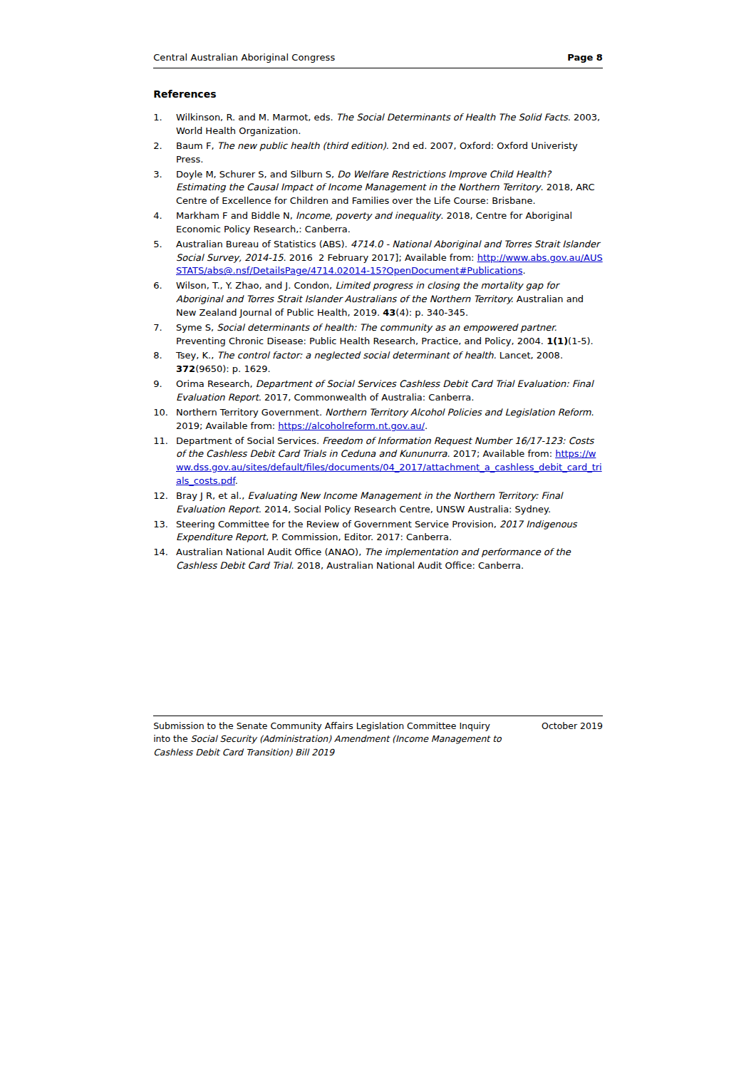Central Australian Aboriginal Congress
Page 8
References
1. Wilkinson, R. and M. Marmot, eds. The Social Determinants of Health The Solid Facts. 2003, World Health Organization.
2. Baum F, The new public health (third edition). 2nd ed. 2007, Oxford: Oxford Univeristy Press.
3. Doyle M, Schurer S, and Silburn S, Do Welfare Restrictions Improve Child Health? Estimating the Causal Impact of Income Management in the Northern Territory. 2018, ARC Centre of Excellence for Children and Families over the Life Course: Brisbane.
4. Markham F and Biddle N, Income, poverty and inequality. 2018, Centre for Aboriginal Economic Policy Research,: Canberra.
5. Australian Bureau of Statistics (ABS). 4714.0 - National Aboriginal and Torres Strait Islander Social Survey, 2014-15. 2016 2 February 2017]; Available from: http://www.abs.gov.au/AUSSTATS/abs@.nsf/DetailsPage/4714.02014-15?OpenDocument#Publications.
6. Wilson, T., Y. Zhao, and J. Condon, Limited progress in closing the mortality gap for Aboriginal and Torres Strait Islander Australians of the Northern Territory. Australian and New Zealand Journal of Public Health, 2019. 43(4): p. 340-345.
7. Syme S, Social determinants of health: The community as an empowered partner. Preventing Chronic Disease: Public Health Research, Practice, and Policy, 2004. 1(1)(1-5).
8. Tsey, K., The control factor: a neglected social determinant of health. Lancet, 2008. 372(9650): p. 1629.
9. Orima Research, Department of Social Services Cashless Debit Card Trial Evaluation: Final Evaluation Report. 2017, Commonwealth of Australia: Canberra.
10. Northern Territory Government. Northern Territory Alcohol Policies and Legislation Reform. 2019; Available from: https://alcoholreform.nt.gov.au/.
11. Department of Social Services. Freedom of Information Request Number 16/17-123: Costs of the Cashless Debit Card Trials in Ceduna and Kununurra. 2017; Available from: https://www.dss.gov.au/sites/default/files/documents/04_2017/attachment_a_cashless_debit_card_trials_costs.pdf.
12. Bray J R, et al., Evaluating New Income Management in the Northern Territory: Final Evaluation Report. 2014, Social Policy Research Centre, UNSW Australia: Sydney.
13. Steering Committee for the Review of Government Service Provision, 2017 Indigenous Expenditure Report, P. Commission, Editor. 2017: Canberra.
14. Australian National Audit Office (ANAO), The implementation and performance of the Cashless Debit Card Trial. 2018, Australian National Audit Office: Canberra.
Submission to the Senate Community Affairs Legislation Committee Inquiry into the Social Security (Administration) Amendment (Income Management to Cashless Debit Card Transition) Bill 2019
October 2019